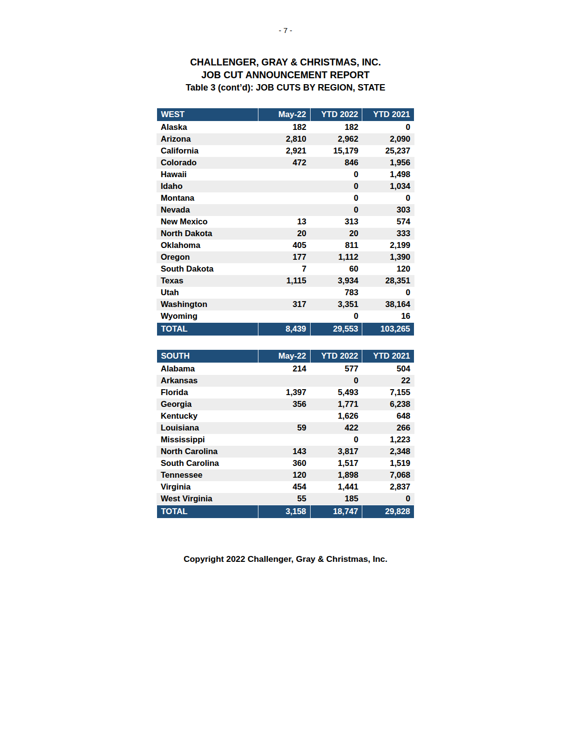- 7 -
CHALLENGER, GRAY & CHRISTMAS, INC.
JOB CUT ANNOUNCEMENT REPORT
Table 3 (cont’d): JOB CUTS BY REGION, STATE
| WEST | May-22 | YTD 2022 | YTD 2021 |
| --- | --- | --- | --- |
| Alaska | 182 | 182 | 0 |
| Arizona | 2,810 | 2,962 | 2,090 |
| California | 2,921 | 15,179 | 25,237 |
| Colorado | 472 | 846 | 1,956 |
| Hawaii | | 0 | 1,498 |
| Idaho | | 0 | 1,034 |
| Montana | | 0 | 0 |
| Nevada | | 0 | 303 |
| New Mexico | 13 | 313 | 574 |
| North Dakota | 20 | 20 | 333 |
| Oklahoma | 405 | 811 | 2,199 |
| Oregon | 177 | 1,112 | 1,390 |
| South Dakota | 7 | 60 | 120 |
| Texas | 1,115 | 3,934 | 28,351 |
| Utah | | 783 | 0 |
| Washington | 317 | 3,351 | 38,164 |
| Wyoming | | 0 | 16 |
| TOTAL | 8,439 | 29,553 | 103,265 |
| SOUTH | May-22 | YTD 2022 | YTD 2021 |
| --- | --- | --- | --- |
| Alabama | 214 | 577 | 504 |
| Arkansas | | 0 | 22 |
| Florida | 1,397 | 5,493 | 7,155 |
| Georgia | 356 | 1,771 | 6,238 |
| Kentucky | | 1,626 | 648 |
| Louisiana | 59 | 422 | 266 |
| Mississippi | | 0 | 1,223 |
| North Carolina | 143 | 3,817 | 2,348 |
| South Carolina | 360 | 1,517 | 1,519 |
| Tennessee | 120 | 1,898 | 7,068 |
| Virginia | 454 | 1,441 | 2,837 |
| West Virginia | 55 | 185 | 0 |
| TOTAL | 3,158 | 18,747 | 29,828 |
Copyright 2022 Challenger, Gray & Christmas, Inc.